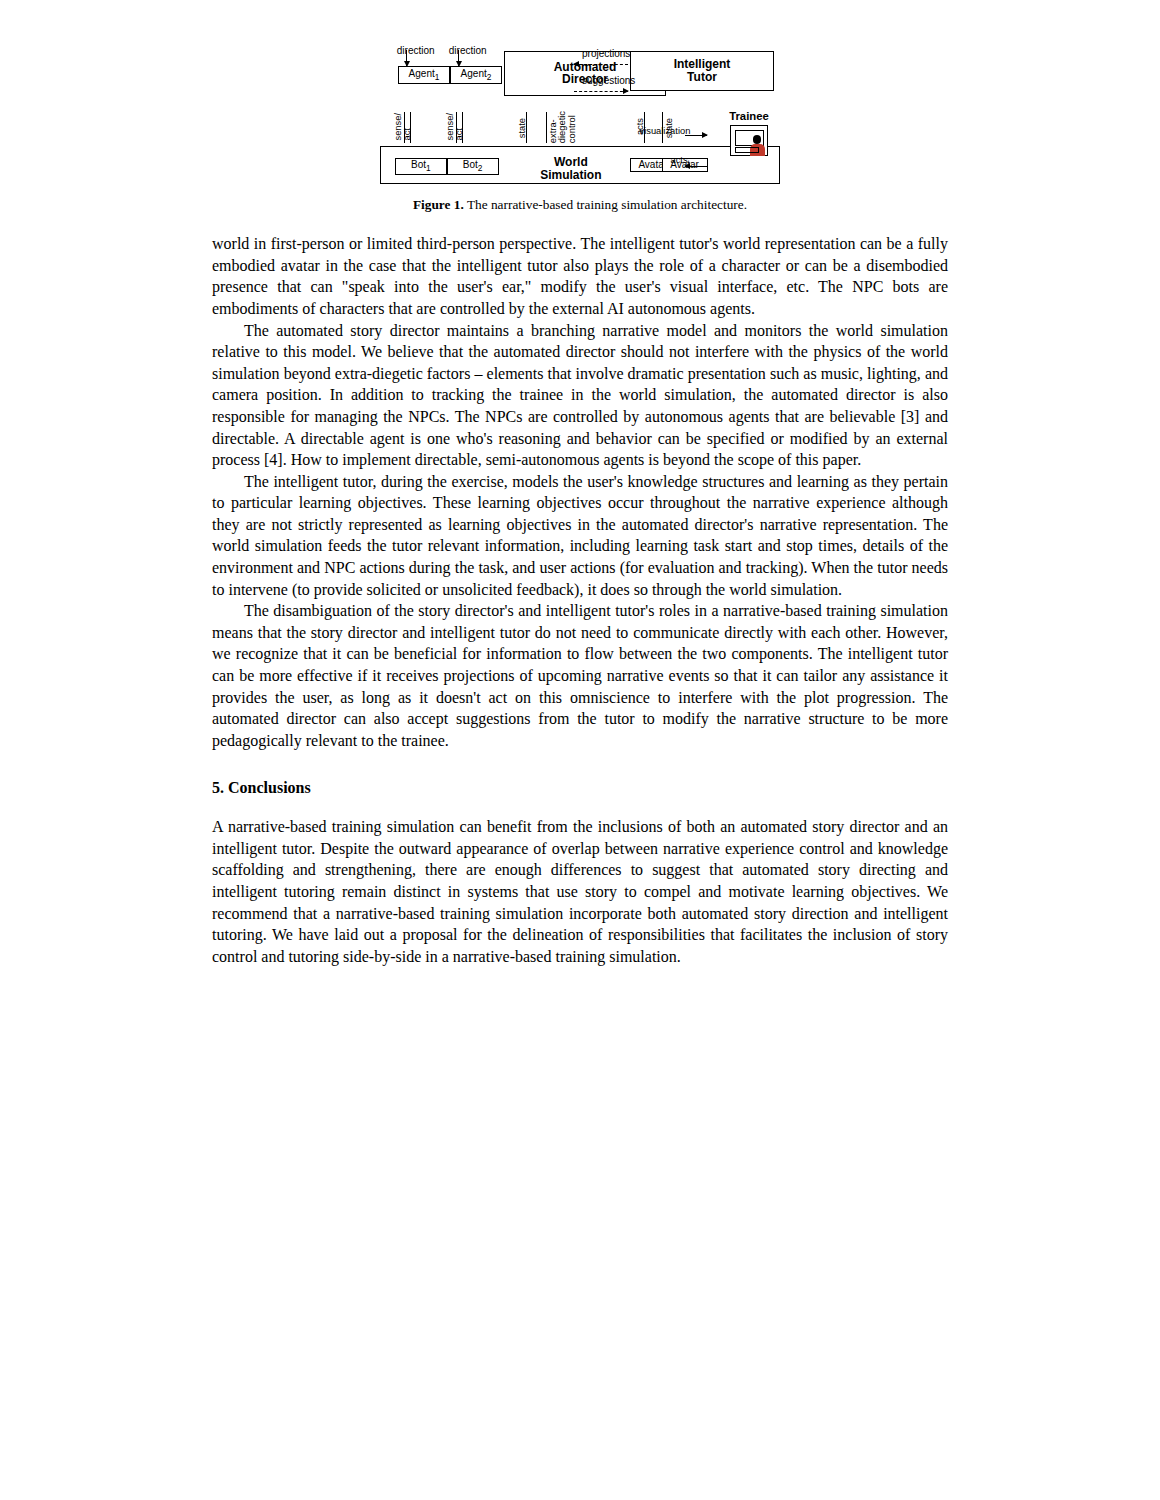direction direction
Agent1
Agent2
Automated
Director
Intelligent
Tutor
projections suggestions
sense/
act sense/
act state extra-
diegetic
control acts state
Bot1
Bot2
World
Simulation
Avatar
Avatar
visualization acts
Trainee
Figure 1. The narrative-based training simulation architecture.
world in first-person or limited third-person perspective. The intelligent tutor's world representation can be a fully embodied avatar in the case that the intelligent tutor also plays the role of a character or can be a disembodied presence that can "speak into the user's ear," modify the user's visual interface, etc. The NPC bots are embodiments of characters that are controlled by the external AI autonomous agents.
The automated story director maintains a branching narrative model and monitors the world simulation relative to this model. We believe that the automated director should not interfere with the physics of the world simulation beyond extra-diegetic factors – elements that involve dramatic presentation such as music, lighting, and camera position. In addition to tracking the trainee in the world simulation, the automated director is also responsible for managing the NPCs. The NPCs are controlled by autonomous agents that are believable [3] and directable. A directable agent is one who's reasoning and behavior can be specified or modified by an external process [4]. How to implement directable, semi-autonomous agents is beyond the scope of this paper.
The intelligent tutor, during the exercise, models the user's knowledge structures and learning as they pertain to particular learning objectives. These learning objectives occur throughout the narrative experience although they are not strictly represented as learning objectives in the automated director's narrative representation. The world simulation feeds the tutor relevant information, including learning task start and stop times, details of the environment and NPC actions during the task, and user actions (for evaluation and tracking). When the tutor needs to intervene (to provide solicited or unsolicited feedback), it does so through the world simulation.
The disambiguation of the story director's and intelligent tutor's roles in a narrative-based training simulation means that the story director and intelligent tutor do not need to communicate directly with each other. However, we recognize that it can be beneficial for information to flow between the two components. The intelligent tutor can be more effective if it receives projections of upcoming narrative events so that it can tailor any assistance it provides the user, as long as it doesn't act on this omniscience to interfere with the plot progression. The automated director can also accept suggestions from the tutor to modify the narrative structure to be more pedagogically relevant to the trainee.
5. Conclusions
A narrative-based training simulation can benefit from the inclusions of both an automated story director and an intelligent tutor. Despite the outward appearance of overlap between narrative experience control and knowledge scaffolding and strengthening, there are enough differences to suggest that automated story directing and intelligent tutoring remain distinct in systems that use story to compel and motivate learning objectives. We recommend that a narrative-based training simulation incorporate both automated story direction and intelligent tutoring. We have laid out a proposal for the delineation of responsibilities that facilitates the inclusion of story control and tutoring side-by-side in a narrative-based training simulation.